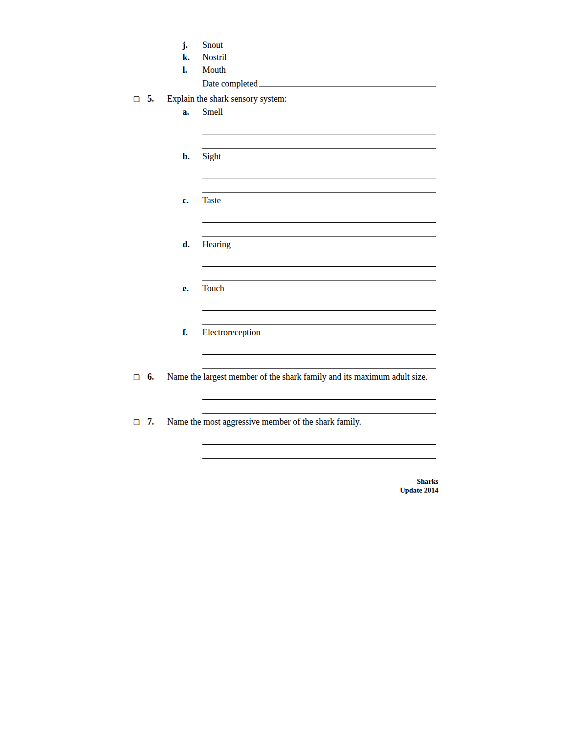j. Snout
k. Nostril
l. Mouth
Date completed
❑ 5. Explain the shark sensory system:
a. Smell
b. Sight
c. Taste
d. Hearing
e. Touch
f. Electroreception
❑ 6. Name the largest member of the shark family and its maximum adult size.
❑ 7. Name the most aggressive member of the shark family.
Sharks
Update 2014